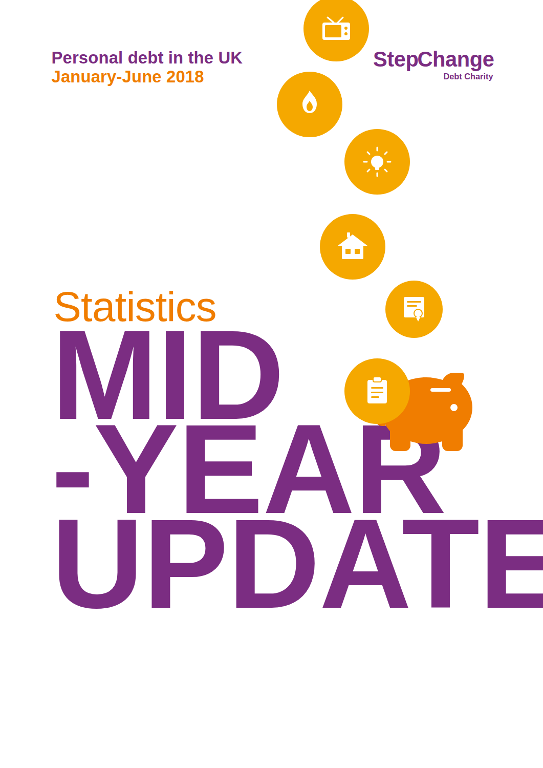Personal debt in the UK January-June 2018
StepChange
Debt Charity
Statistics
MID -YEAR UPDATE